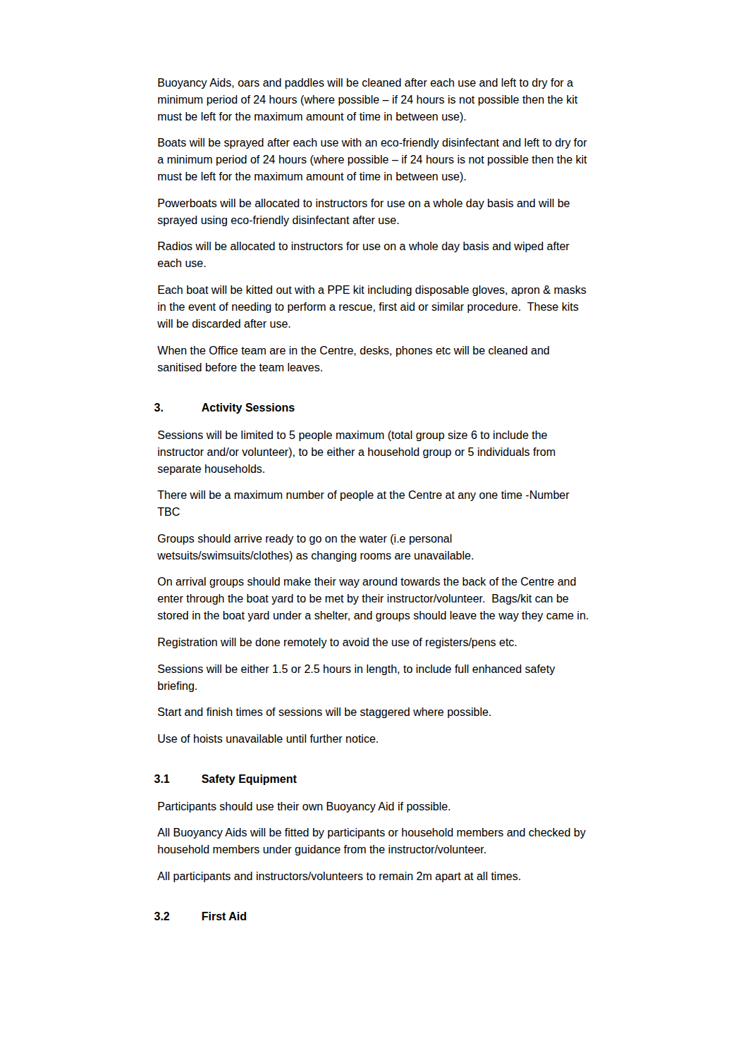Buoyancy Aids, oars and paddles will be cleaned after each use and left to dry for a minimum period of 24 hours (where possible – if 24 hours is not possible then the kit must be left for the maximum amount of time in between use).
Boats will be sprayed after each use with an eco-friendly disinfectant and left to dry for a minimum period of 24 hours (where possible – if 24 hours is not possible then the kit must be left for the maximum amount of time in between use).
Powerboats will be allocated to instructors for use on a whole day basis and will be sprayed using eco-friendly disinfectant after use.
Radios will be allocated to instructors for use on a whole day basis and wiped after each use.
Each boat will be kitted out with a PPE kit including disposable gloves, apron & masks in the event of needing to perform a rescue, first aid or similar procedure. These kits will be discarded after use.
When the Office team are in the Centre, desks, phones etc will be cleaned and sanitised before the team leaves.
3. Activity Sessions
Sessions will be limited to 5 people maximum (total group size 6 to include the instructor and/or volunteer), to be either a household group or 5 individuals from separate households.
There will be a maximum number of people at the Centre at any one time -Number TBC
Groups should arrive ready to go on the water (i.e personal wetsuits/swimsuits/clothes) as changing rooms are unavailable.
On arrival groups should make their way around towards the back of the Centre and enter through the boat yard to be met by their instructor/volunteer. Bags/kit can be stored in the boat yard under a shelter, and groups should leave the way they came in.
Registration will be done remotely to avoid the use of registers/pens etc.
Sessions will be either 1.5 or 2.5 hours in length, to include full enhanced safety briefing.
Start and finish times of sessions will be staggered where possible.
Use of hoists unavailable until further notice.
3.1 Safety Equipment
Participants should use their own Buoyancy Aid if possible.
All Buoyancy Aids will be fitted by participants or household members and checked by household members under guidance from the instructor/volunteer.
All participants and instructors/volunteers to remain 2m apart at all times.
3.2 First Aid